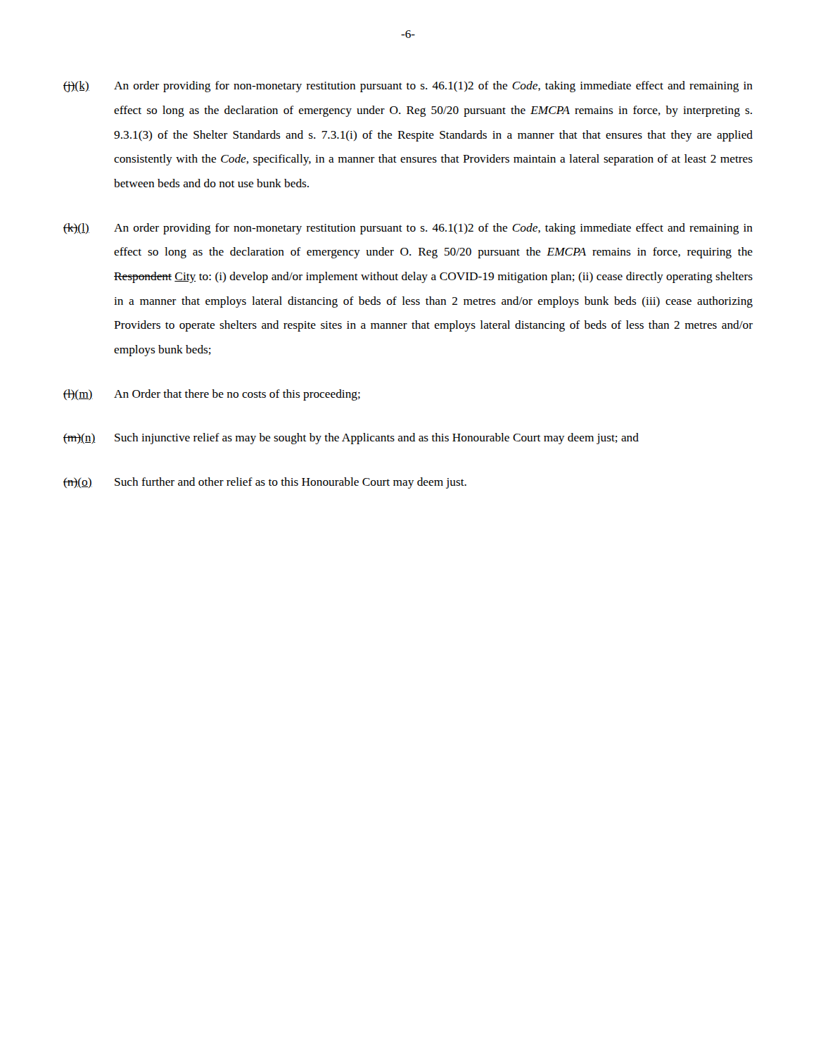-6-
(j)(k)
An order providing for non-monetary restitution pursuant to s. 46.1(1)2 of the Code, taking immediate effect and remaining in effect so long as the declaration of emergency under O. Reg 50/20 pursuant the EMCPA remains in force, by interpreting s. 9.3.1(3) of the Shelter Standards and s. 7.3.1(i) of the Respite Standards in a manner that that ensures that they are applied consistently with the Code, specifically, in a manner that ensures that Providers maintain a lateral separation of at least 2 metres between beds and do not use bunk beds.
(k)(l)
An order providing for non-monetary restitution pursuant to s. 46.1(1)2 of the Code, taking immediate effect and remaining in effect so long as the declaration of emergency under O. Reg 50/20 pursuant the EMCPA remains in force, requiring the Respondent City to: (i) develop and/or implement without delay a COVID-19 mitigation plan; (ii) cease directly operating shelters in a manner that employs lateral distancing of beds of less than 2 metres and/or employs bunk beds (iii) cease authorizing Providers to operate shelters and respite sites in a manner that employs lateral distancing of beds of less than 2 metres and/or employs bunk beds;
(l)(m)
An Order that there be no costs of this proceeding;
(m)(n)
Such injunctive relief as may be sought by the Applicants and as this Honourable Court may deem just; and
(n)(o)
Such further and other relief as to this Honourable Court may deem just.